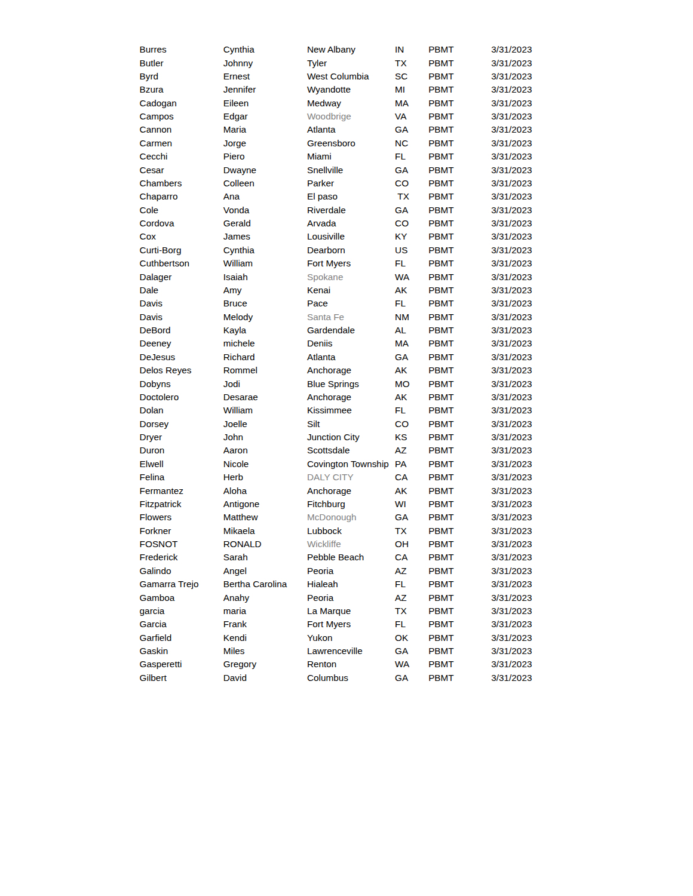| Burres | Cynthia | New Albany | IN | PBMT | 3/31/2023 |
| Butler | Johnny | Tyler | TX | PBMT | 3/31/2023 |
| Byrd | Ernest | West Columbia | SC | PBMT | 3/31/2023 |
| Bzura | Jennifer | Wyandotte | MI | PBMT | 3/31/2023 |
| Cadogan | Eileen | Medway | MA | PBMT | 3/31/2023 |
| Campos | Edgar | Woodbrige | VA | PBMT | 3/31/2023 |
| Cannon | Maria | Atlanta | GA | PBMT | 3/31/2023 |
| Carmen | Jorge | Greensboro | NC | PBMT | 3/31/2023 |
| Cecchi | Piero | Miami | FL | PBMT | 3/31/2023 |
| Cesar | Dwayne | Snellville | GA | PBMT | 3/31/2023 |
| Chambers | Colleen | Parker | CO | PBMT | 3/31/2023 |
| Chaparro | Ana | El paso | TX | PBMT | 3/31/2023 |
| Cole | Vonda | Riverdale | GA | PBMT | 3/31/2023 |
| Cordova | Gerald | Arvada | CO | PBMT | 3/31/2023 |
| Cox | James | Lousiville | KY | PBMT | 3/31/2023 |
| Curti-Borg | Cynthia | Dearborn | US | PBMT | 3/31/2023 |
| Cuthbertson | William | Fort Myers | FL | PBMT | 3/31/2023 |
| Dalager | Isaiah | Spokane | WA | PBMT | 3/31/2023 |
| Dale | Amy | Kenai | AK | PBMT | 3/31/2023 |
| Davis | Bruce | Pace | FL | PBMT | 3/31/2023 |
| Davis | Melody | Santa Fe | NM | PBMT | 3/31/2023 |
| DeBord | Kayla | Gardendale | AL | PBMT | 3/31/2023 |
| Deeney | michele | Deniis | MA | PBMT | 3/31/2023 |
| DeJesus | Richard | Atlanta | GA | PBMT | 3/31/2023 |
| Delos Reyes | Rommel | Anchorage | AK | PBMT | 3/31/2023 |
| Dobyns | Jodi | Blue Springs | MO | PBMT | 3/31/2023 |
| Doctolero | Desarae | Anchorage | AK | PBMT | 3/31/2023 |
| Dolan | William | Kissimmee | FL | PBMT | 3/31/2023 |
| Dorsey | Joelle | Silt | CO | PBMT | 3/31/2023 |
| Dryer | John | Junction City | KS | PBMT | 3/31/2023 |
| Duron | Aaron | Scottsdale | AZ | PBMT | 3/31/2023 |
| Elwell | Nicole | Covington Township | PA | PBMT | 3/31/2023 |
| Felina | Herb | DALY CITY | CA | PBMT | 3/31/2023 |
| Fermantez | Aloha | Anchorage | AK | PBMT | 3/31/2023 |
| Fitzpatrick | Antigone | Fitchburg | WI | PBMT | 3/31/2023 |
| Flowers | Matthew | McDonough | GA | PBMT | 3/31/2023 |
| Forkner | Mikaela | Lubbock | TX | PBMT | 3/31/2023 |
| FOSNOT | RONALD | Wickliffe | OH | PBMT | 3/31/2023 |
| Frederick | Sarah | Pebble Beach | CA | PBMT | 3/31/2023 |
| Galindo | Angel | Peoria | AZ | PBMT | 3/31/2023 |
| Gamarra Trejo | Bertha Carolina | Hialeah | FL | PBMT | 3/31/2023 |
| Gamboa | Anahy | Peoria | AZ | PBMT | 3/31/2023 |
| garcia | maria | La Marque | TX | PBMT | 3/31/2023 |
| Garcia | Frank | Fort Myers | FL | PBMT | 3/31/2023 |
| Garfield | Kendi | Yukon | OK | PBMT | 3/31/2023 |
| Gaskin | Miles | Lawrenceville | GA | PBMT | 3/31/2023 |
| Gasperetti | Gregory | Renton | WA | PBMT | 3/31/2023 |
| Gilbert | David | Columbus | GA | PBMT | 3/31/2023 |